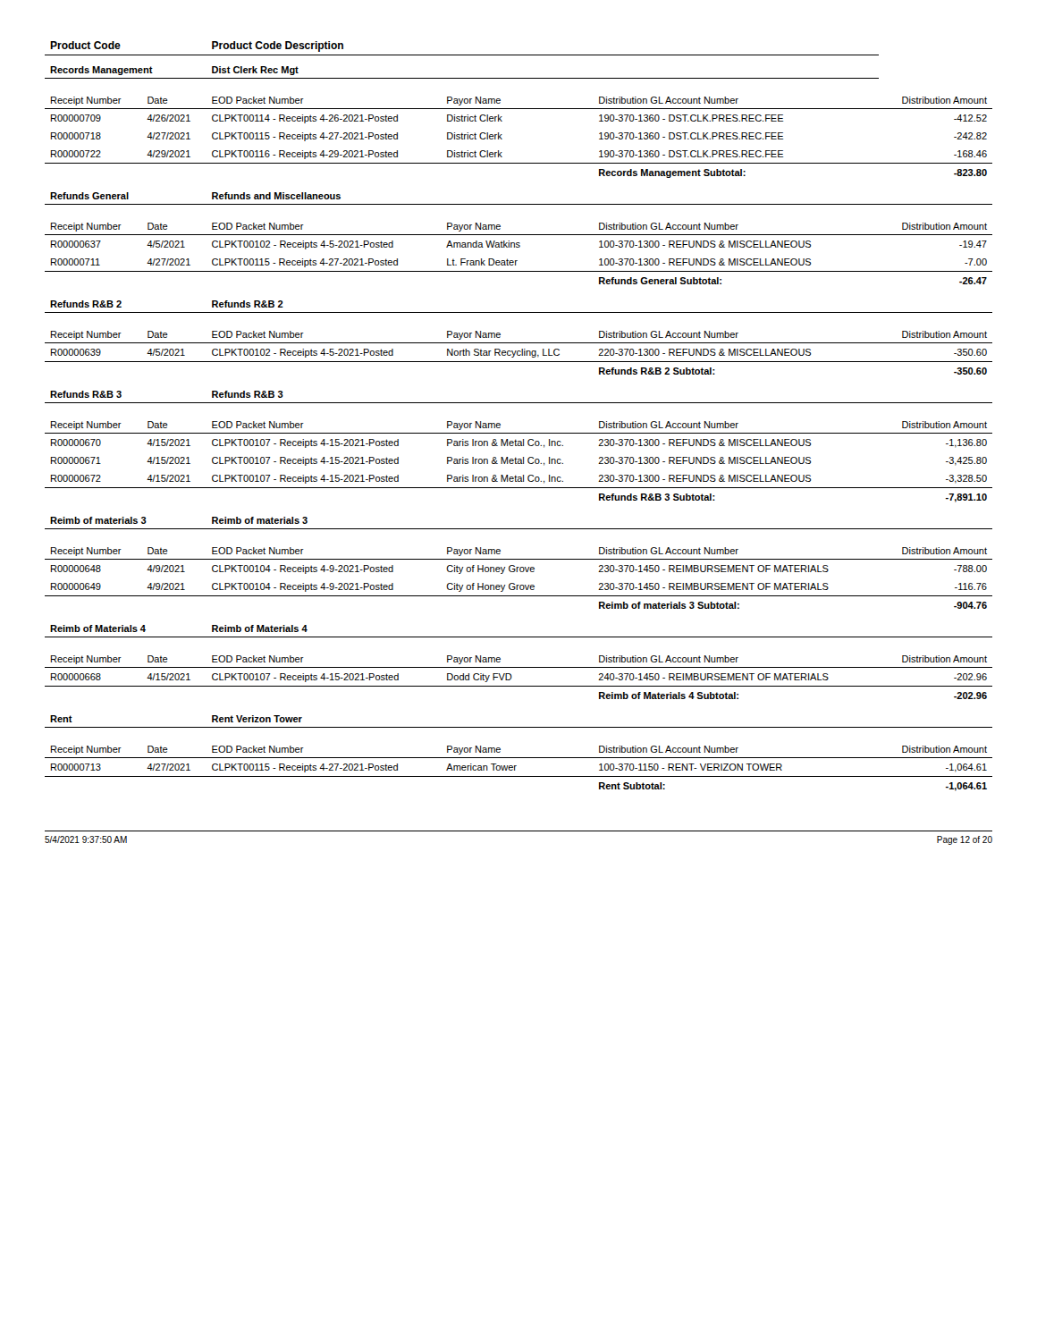| Product Code | Product Code Description |
| --- | --- |
| Records Management | Dist Clerk Rec Mgt |
| Receipt Number | Date | EOD Packet Number | Payor Name | Distribution GL Account Number | Distribution Amount |
| R00000709 | 4/26/2021 | CLPKT00114 - Receipts 4-26-2021-Posted | District Clerk | 190-370-1360 - DST.CLK.PRES.REC.FEE | -412.52 |
| R00000718 | 4/27/2021 | CLPKT00115 - Receipts 4-27-2021-Posted | District Clerk | 190-370-1360 - DST.CLK.PRES.REC.FEE | -242.82 |
| R00000722 | 4/29/2021 | CLPKT00116 - Receipts 4-29-2021-Posted | District Clerk | 190-370-1360 - DST.CLK.PRES.REC.FEE | -168.46 |
| | Records Management Subtotal: | -823.80 |
| Refunds General | Refunds and Miscellaneous |
| Receipt Number | Date | EOD Packet Number | Payor Name | Distribution GL Account Number | Distribution Amount |
| R00000637 | 4/5/2021 | CLPKT00102 - Receipts 4-5-2021-Posted | Amanda Watkins | 100-370-1300 - REFUNDS & MISCELLANEOUS | -19.47 |
| R00000711 | 4/27/2021 | CLPKT00115 - Receipts 4-27-2021-Posted | Lt. Frank Deater | 100-370-1300 - REFUNDS & MISCELLANEOUS | -7.00 |
| | Refunds General Subtotal: | -26.47 |
| Refunds R&B 2 | Refunds R&B 2 |
| Receipt Number | Date | EOD Packet Number | Payor Name | Distribution GL Account Number | Distribution Amount |
| R00000639 | 4/5/2021 | CLPKT00102 - Receipts 4-5-2021-Posted | North Star Recycling, LLC | 220-370-1300 - REFUNDS & MISCELLANEOUS | -350.60 |
| | Refunds R&B 2 Subtotal: | -350.60 |
| Refunds R&B 3 | Refunds R&B 3 |
| Receipt Number | Date | EOD Packet Number | Payor Name | Distribution GL Account Number | Distribution Amount |
| R00000670 | 4/15/2021 | CLPKT00107 - Receipts 4-15-2021-Posted | Paris Iron & Metal Co., Inc. | 230-370-1300 - REFUNDS & MISCELLANEOUS | -1,136.80 |
| R00000671 | 4/15/2021 | CLPKT00107 - Receipts 4-15-2021-Posted | Paris Iron & Metal Co., Inc. | 230-370-1300 - REFUNDS & MISCELLANEOUS | -3,425.80 |
| R00000672 | 4/15/2021 | CLPKT00107 - Receipts 4-15-2021-Posted | Paris Iron & Metal Co., Inc. | 230-370-1300 - REFUNDS & MISCELLANEOUS | -3,328.50 |
| | Refunds R&B 3 Subtotal: | -7,891.10 |
| Reimb of materials 3 | Reimb of materials 3 |
| Receipt Number | Date | EOD Packet Number | Payor Name | Distribution GL Account Number | Distribution Amount |
| R00000648 | 4/9/2021 | CLPKT00104 - Receipts 4-9-2021-Posted | City of Honey Grove | 230-370-1450 - REIMBURSEMENT OF MATERIALS | -788.00 |
| R00000649 | 4/9/2021 | CLPKT00104 - Receipts 4-9-2021-Posted | City of Honey Grove | 230-370-1450 - REIMBURSEMENT OF MATERIALS | -116.76 |
| | Reimb of materials 3 Subtotal: | -904.76 |
| Reimb of Materials 4 | Reimb of Materials 4 |
| Receipt Number | Date | EOD Packet Number | Payor Name | Distribution GL Account Number | Distribution Amount |
| R00000668 | 4/15/2021 | CLPKT00107 - Receipts 4-15-2021-Posted | Dodd City FVD | 240-370-1450 - REIMBURSEMENT OF MATERIALS | -202.96 |
| | Reimb of Materials 4 Subtotal: | -202.96 |
| Rent | Rent Verizon Tower |
| Receipt Number | Date | EOD Packet Number | Payor Name | Distribution GL Account Number | Distribution Amount |
| R00000713 | 4/27/2021 | CLPKT00115 - Receipts 4-27-2021-Posted | American Tower | 100-370-1150 - RENT- VERIZON TOWER | -1,064.61 |
| | Rent Subtotal: | -1,064.61 |
5/4/2021 9:37:50 AM Page 12 of 20